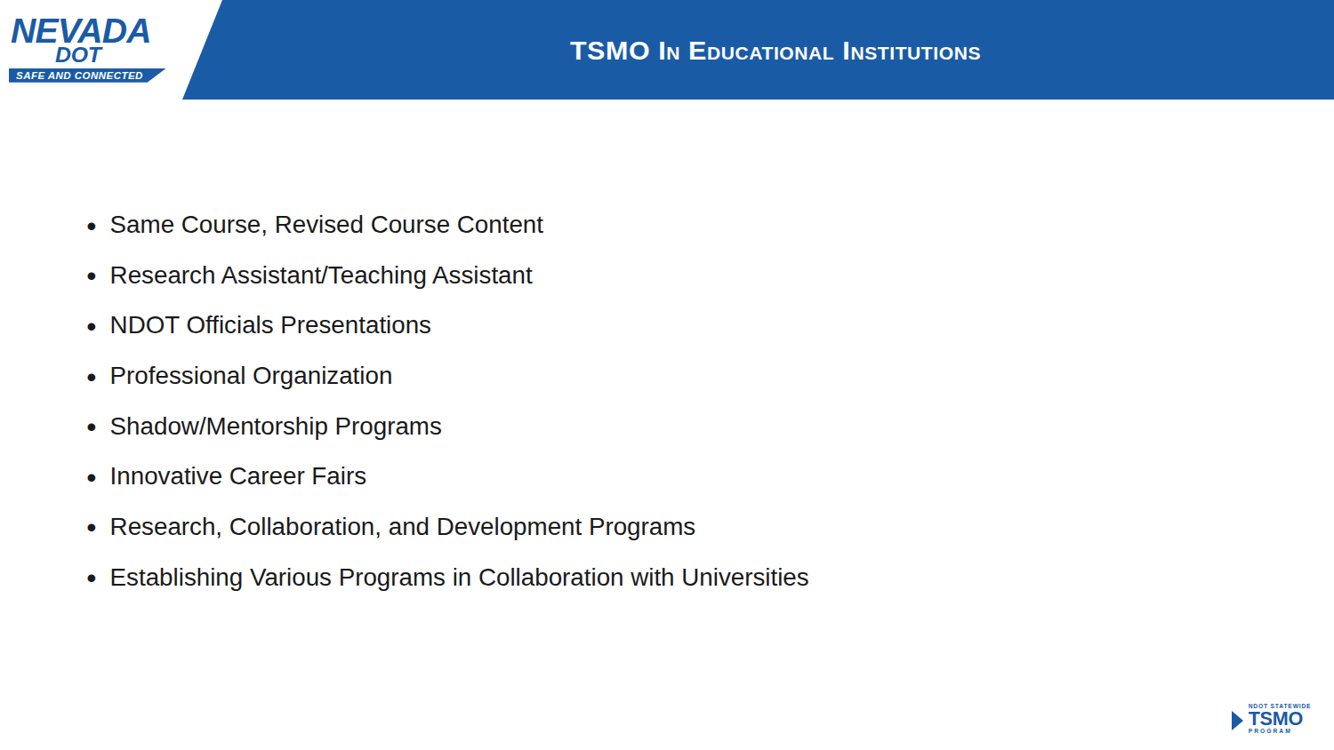NEVADA DOT SAFE AND CONNECTED
TSMO in Educational Institutions
Same Course, Revised Course Content
Research Assistant/Teaching Assistant
NDOT Officials Presentations
Professional Organization
Shadow/Mentorship Programs
Innovative Career Fairs
Research, Collaboration, and Development Programs
Establishing Various Programs in Collaboration with Universities
NDOT STATEWIDE TSMO PROGRAM